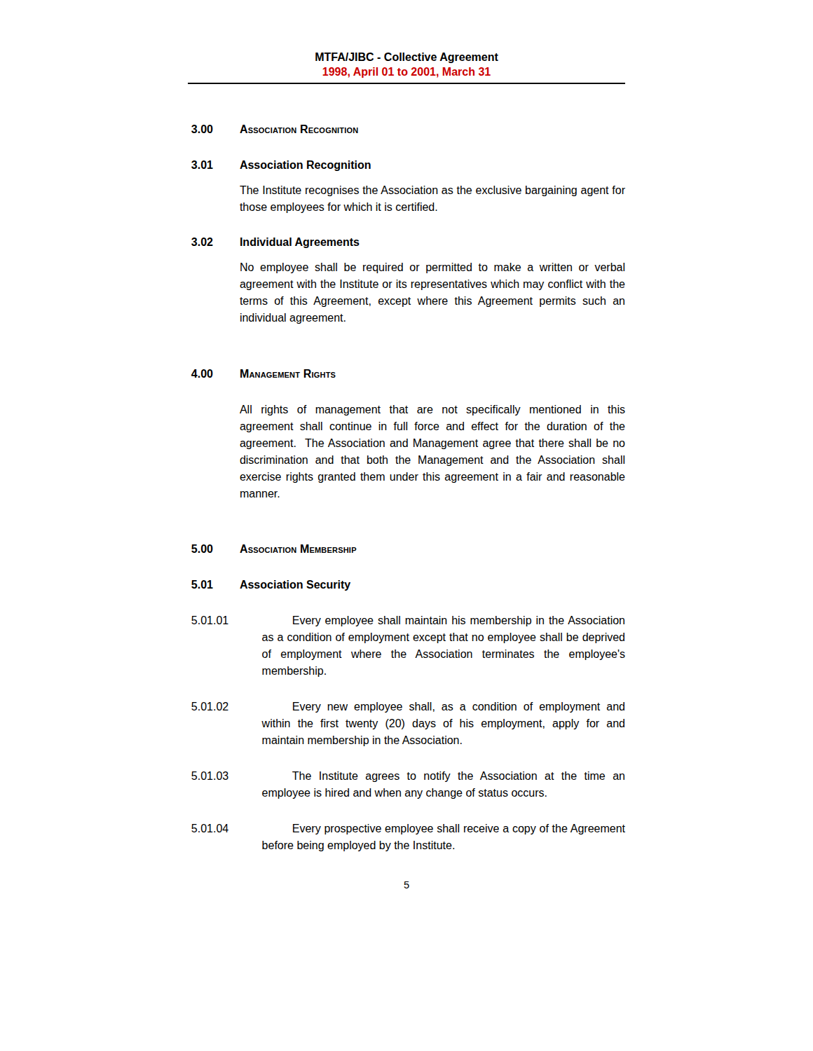MTFA/JIBC - Collective Agreement
1998, April 01 to 2001, March 31
3.00 Association Recognition
3.01 Association Recognition
The Institute recognises the Association as the exclusive bargaining agent for those employees for which it is certified.
3.02 Individual Agreements
No employee shall be required or permitted to make a written or verbal agreement with the Institute or its representatives which may conflict with the terms of this Agreement, except where this Agreement permits such an individual agreement.
4.00 Management Rights
All rights of management that are not specifically mentioned in this agreement shall continue in full force and effect for the duration of the agreement. The Association and Management agree that there shall be no discrimination and that both the Management and the Association shall exercise rights granted them under this agreement in a fair and reasonable manner.
5.00 Association Membership
5.01 Association Security
5.01.01 Every employee shall maintain his membership in the Association as a condition of employment except that no employee shall be deprived of employment where the Association terminates the employee's membership.
5.01.02 Every new employee shall, as a condition of employment and within the first twenty (20) days of his employment, apply for and maintain membership in the Association.
5.01.03 The Institute agrees to notify the Association at the time an employee is hired and when any change of status occurs.
5.01.04 Every prospective employee shall receive a copy of the Agreement before being employed by the Institute.
5